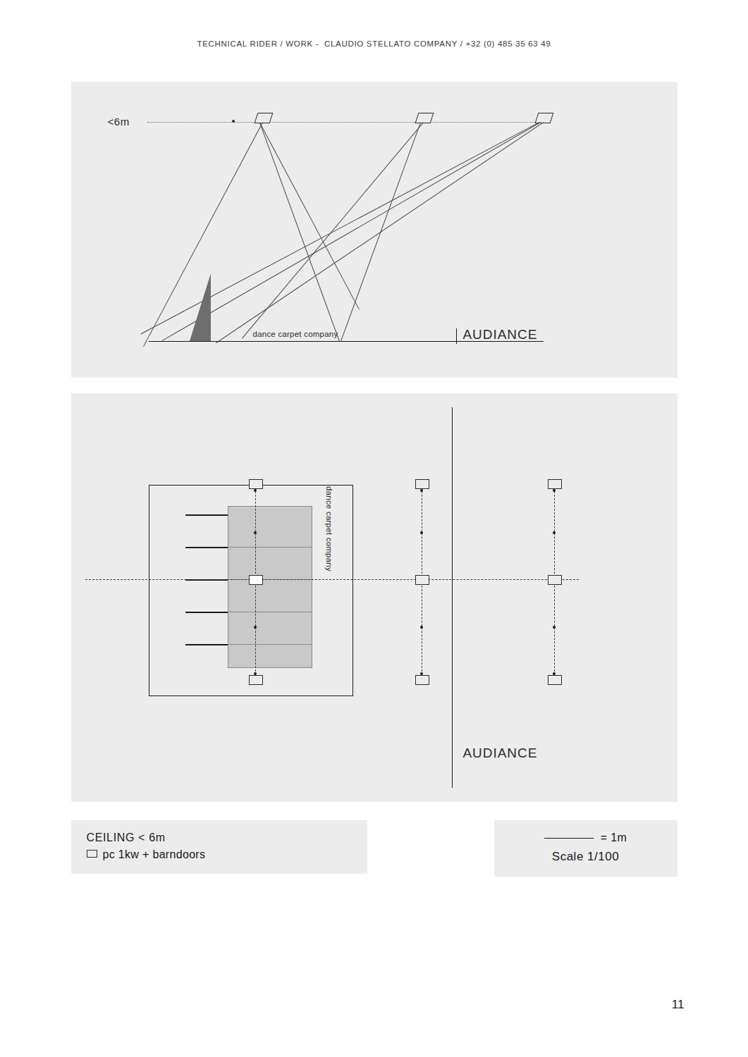TECHNICAL RIDER / WORK - CLAUDIO STELLATO COMPANY / +32 (0) 485 35 63 49
<6m
dance carpet company
AUDIANCE
dance carpet company
AUDIANCE
CEILING < 6m
pc 1kw + barndoors
= 1m
Scale 1/100
11